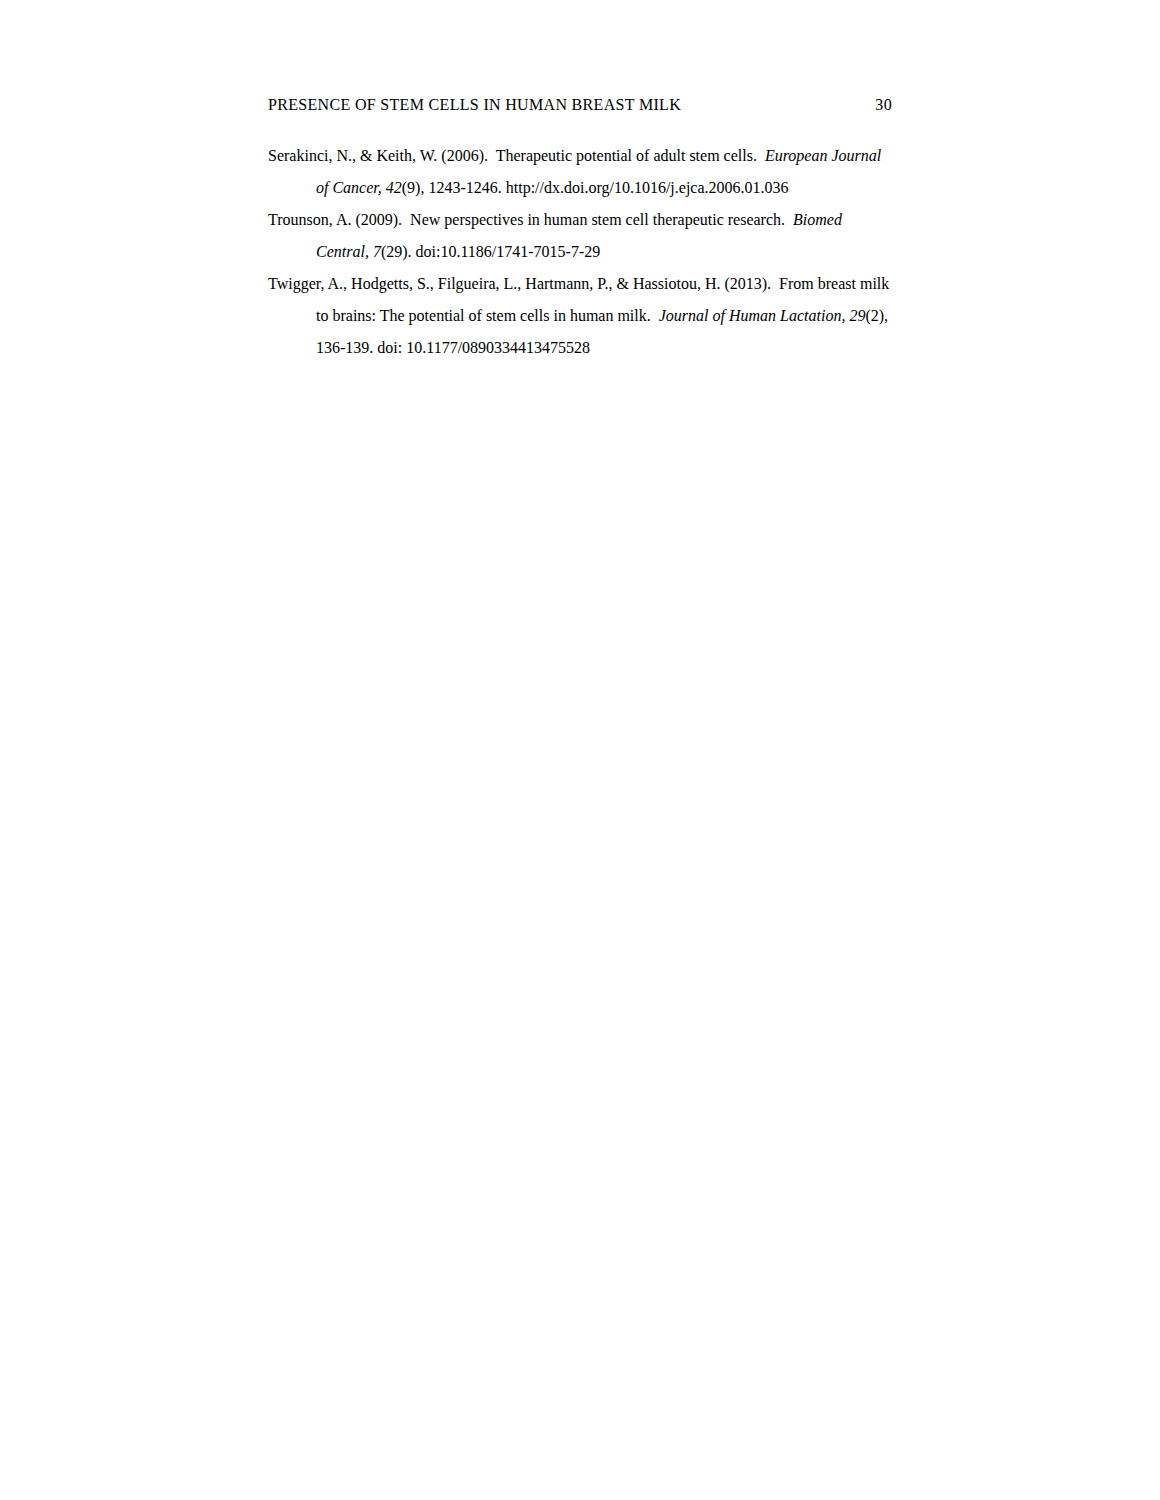Presence of Stem Cells in Human Breast Milk 30
Serakinci, N., & Keith, W. (2006). Therapeutic potential of adult stem cells. European Journal of Cancer, 42(9), 1243-1246. http://dx.doi.org/10.1016/j.ejca.2006.01.036
Trounson, A. (2009). New perspectives in human stem cell therapeutic research. Biomed Central, 7(29). doi:10.1186/1741-7015-7-29
Twigger, A., Hodgetts, S., Filgueira, L., Hartmann, P., & Hassiotou, H. (2013). From breast milk to brains: The potential of stem cells in human milk. Journal of Human Lactation, 29(2), 136-139. doi: 10.1177/0890334413475528
​